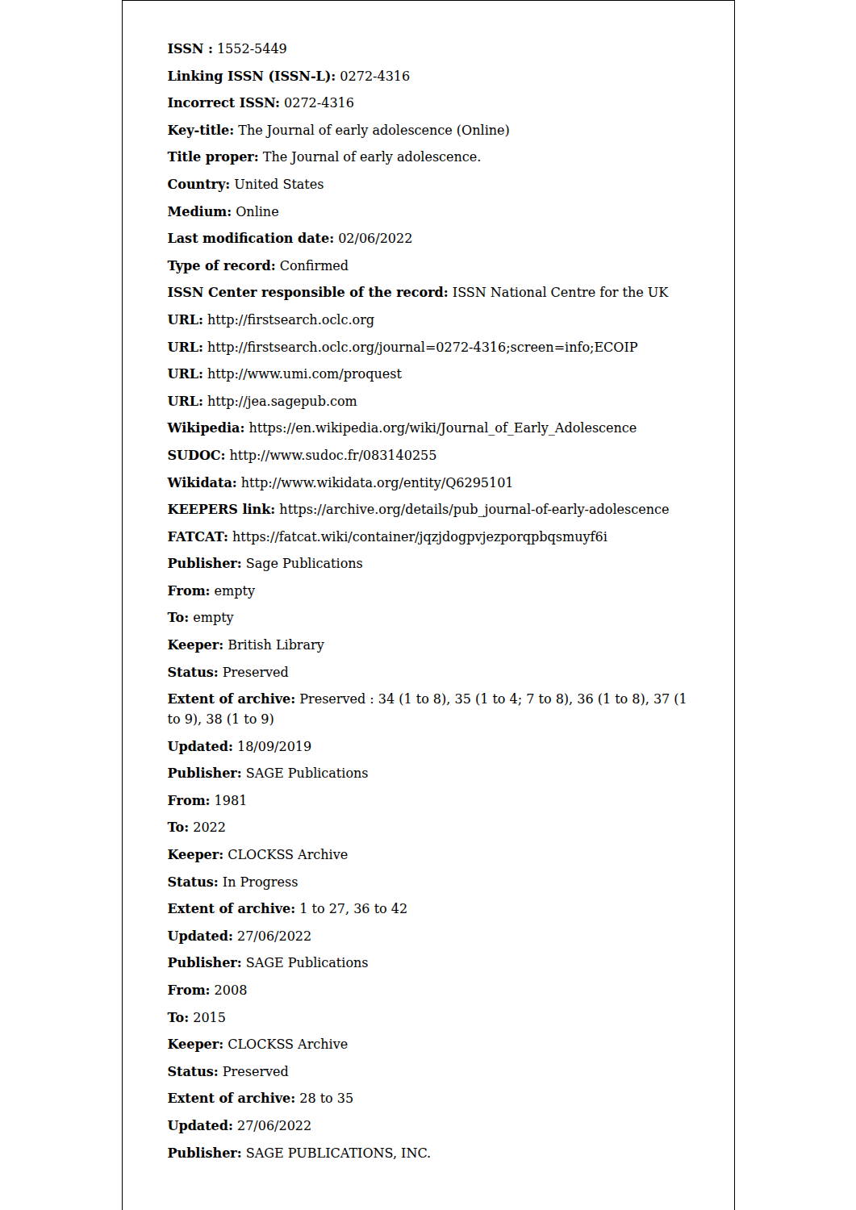ISSN : 1552-5449
Linking ISSN (ISSN-L): 0272-4316
Incorrect ISSN: 0272-4316
Key-title: The Journal of early adolescence (Online)
Title proper: The Journal of early adolescence.
Country: United States
Medium: Online
Last modification date: 02/06/2022
Type of record: Confirmed
ISSN Center responsible of the record: ISSN National Centre for the UK
URL: http://firstsearch.oclc.org
URL: http://firstsearch.oclc.org/journal=0272-4316;screen=info;ECOIP
URL: http://www.umi.com/proquest
URL: http://jea.sagepub.com
Wikipedia: https://en.wikipedia.org/wiki/Journal_of_Early_Adolescence
SUDOC: http://www.sudoc.fr/083140255
Wikidata: http://www.wikidata.org/entity/Q6295101
KEEPERS link: https://archive.org/details/pub_journal-of-early-adolescence
FATCAT: https://fatcat.wiki/container/jqzjdogpvjezporqpbqsmuyf6i
Publisher: Sage Publications
From: empty
To: empty
Keeper: British Library
Status: Preserved
Extent of archive: Preserved : 34 (1 to 8), 35 (1 to 4; 7 to 8), 36 (1 to 8), 37 (1 to 9), 38 (1 to 9)
Updated: 18/09/2019
Publisher: SAGE Publications
From: 1981
To: 2022
Keeper: CLOCKSS Archive
Status: In Progress
Extent of archive: 1 to 27, 36 to 42
Updated: 27/06/2022
Publisher: SAGE Publications
From: 2008
To: 2015
Keeper: CLOCKSS Archive
Status: Preserved
Extent of archive: 28 to 35
Updated: 27/06/2022
Publisher: SAGE PUBLICATIONS, INC.